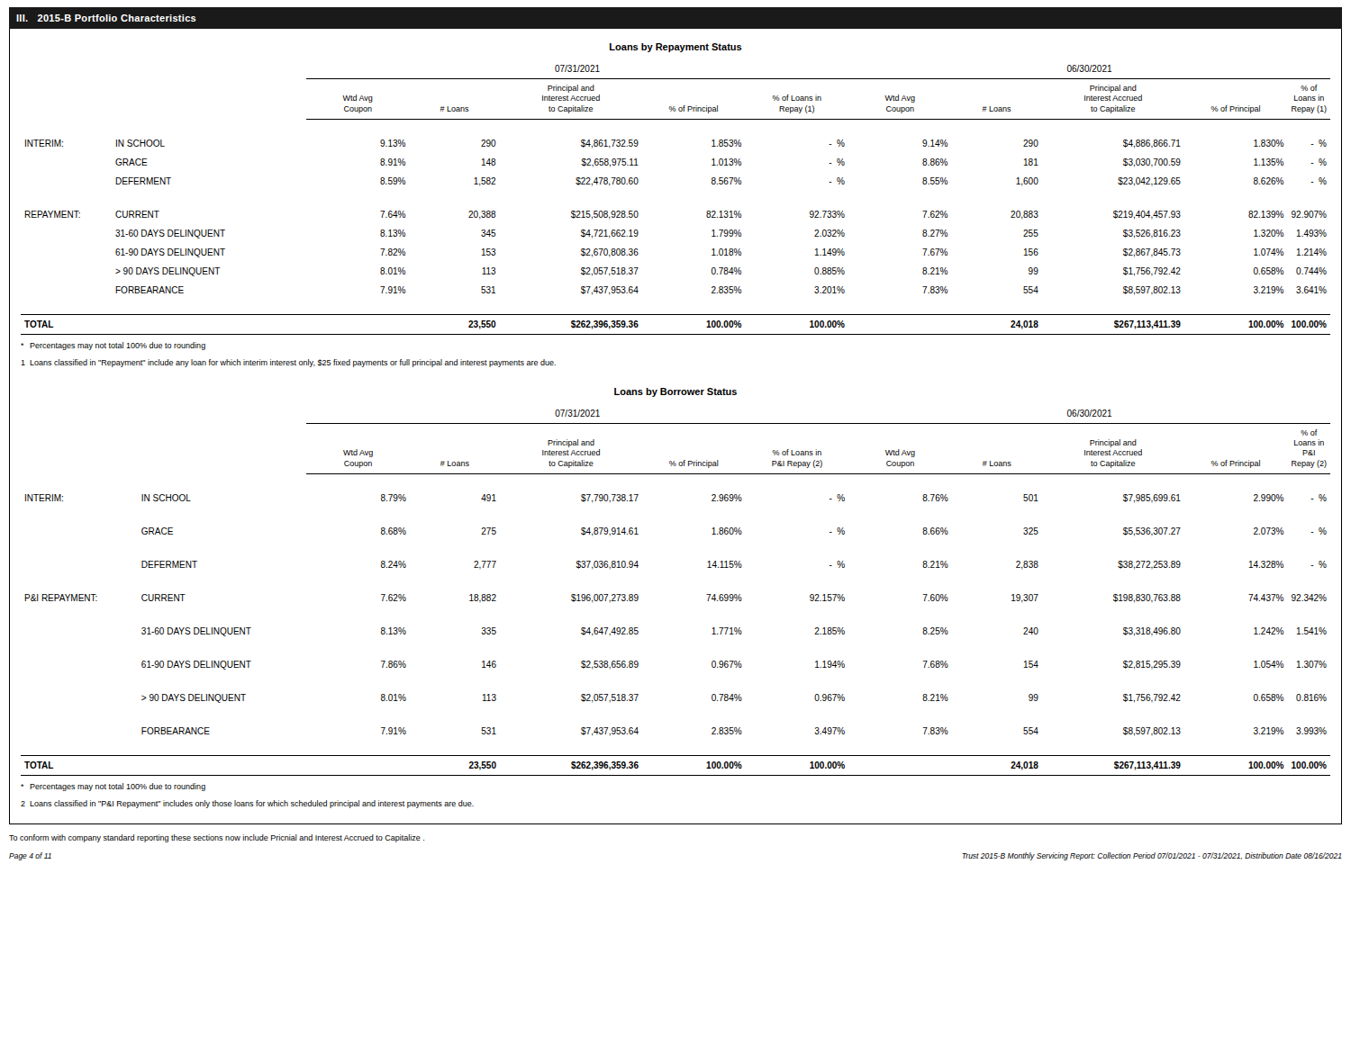III. 2015-B Portfolio Characteristics
Loans by Repayment Status
| | | 07/31/2021 | 06/30/2021 |
| | | Wtd Avg Coupon | # Loans | Principal and Interest Accrued to Capitalize | % of Principal | % of Loans in Repay (1) | Wtd Avg Coupon | # Loans | Principal and Interest Accrued to Capitalize | % of Principal | % of Loans in Repay (1) |
| INTERIM: | IN SCHOOL | 9.13% | 290 | $4,861,732.59 | 1.853% | - % | 9.14% | 290 | $4,886,866.71 | 1.830% | - % |
| | GRACE | 8.91% | 148 | $2,658,975.11 | 1.013% | - % | 8.86% | 181 | $3,030,700.59 | 1.135% | - % |
| | DEFERMENT | 8.59% | 1,582 | $22,478,780.60 | 8.567% | - % | 8.55% | 1,600 | $23,042,129.65 | 8.626% | - % |
| REPAYMENT: | CURRENT | 7.64% | 20,388 | $215,508,928.50 | 82.131% | 92.733% | 7.62% | 20,883 | $219,404,457.93 | 82.139% | 92.907% |
| | 31-60 DAYS DELINQUENT | 8.13% | 345 | $4,721,662.19 | 1.799% | 2.032% | 8.27% | 255 | $3,526,816.23 | 1.320% | 1.493% |
| | 61-90 DAYS DELINQUENT | 7.82% | 153 | $2,670,808.36 | 1.018% | 1.149% | 7.67% | 156 | $2,867,845.73 | 1.074% | 1.214% |
| | > 90 DAYS DELINQUENT | 8.01% | 113 | $2,057,518.37 | 0.784% | 0.885% | 8.21% | 99 | $1,756,792.42 | 0.658% | 0.744% |
| | FORBEARANCE | 7.91% | 531 | $7,437,953.64 | 2.835% | 3.201% | 7.83% | 554 | $8,597,802.13 | 3.219% | 3.641% |
| TOTAL | | | 23,550 | $262,396,359.36 | 100.00% | 100.00% | | 24,018 | $267,113,411.39 | 100.00% | 100.00% |
*Percentages may not total 100% due to rounding
1 Loans classified in "Repayment" include any loan for which interim interest only, $25 fixed payments or full principal and interest payments are due.
Loans by Borrower Status
| | | 07/31/2021 | 06/30/2021 |
| | | Wtd Avg Coupon | # Loans | Principal and Interest Accrued to Capitalize | % of Principal | % of Loans in P&I Repay (2) | Wtd Avg Coupon | # Loans | Principal and Interest Accrued to Capitalize | % of Principal | % of Loans in P&I Repay (2) |
| INTERIM: | IN SCHOOL | 8.79% | 491 | $7,790,738.17 | 2.969% | - % | 8.76% | 501 | $7,985,699.61 | 2.990% | - % |
| | GRACE | 8.68% | 275 | $4,879,914.61 | 1.860% | - % | 8.66% | 325 | $5,536,307.27 | 2.073% | - % |
| | DEFERMENT | 8.24% | 2,777 | $37,036,810.94 | 14.115% | - % | 8.21% | 2,838 | $38,272,253.89 | 14.328% | - % |
| P&I REPAYMENT: | CURRENT | 7.62% | 18,882 | $196,007,273.89 | 74.699% | 92.157% | 7.60% | 19,307 | $198,830,763.88 | 74.437% | 92.342% |
| | 31-60 DAYS DELINQUENT | 8.13% | 335 | $4,647,492.85 | 1.771% | 2.185% | 8.25% | 240 | $3,318,496.80 | 1.242% | 1.541% |
| | 61-90 DAYS DELINQUENT | 7.86% | 146 | $2,538,656.89 | 0.967% | 1.194% | 7.68% | 154 | $2,815,295.39 | 1.054% | 1.307% |
| | > 90 DAYS DELINQUENT | 8.01% | 113 | $2,057,518.37 | 0.784% | 0.967% | 8.21% | 99 | $1,756,792.42 | 0.658% | 0.816% |
| | FORBEARANCE | 7.91% | 531 | $7,437,953.64 | 2.835% | 3.497% | 7.83% | 554 | $8,597,802.13 | 3.219% | 3.993% |
| TOTAL | | | 23,550 | $262,396,359.36 | 100.00% | 100.00% | | 24,018 | $267,113,411.39 | 100.00% | 100.00% |
*Percentages may not total 100% due to rounding
2 Loans classified in "P&I Repayment" includes only those loans for which scheduled principal and interest payments are due.
To conform with company standard reporting these sections now include Pricnial and Interest Accrued to Capitalize .
Page 4 of 11
Trust 2015-B Monthly Servicing Report: Collection Period 07/01/2021 - 07/31/2021, Distribution Date 08/16/2021